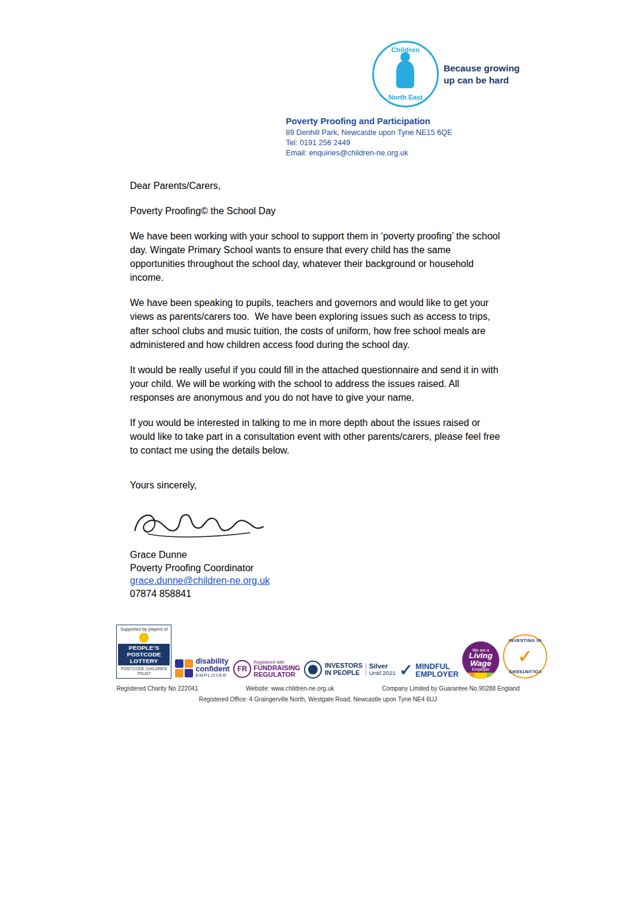Children
North East
Because growing
up can be hard
Poverty Proofing and Participation
89 Denhill Park, Newcastle upon Tyne NE15 6QE
Tel: 0191 256 2449
Email: enquiries@children-ne.org.uk
Dear Parents/Carers,
Poverty Proofing© the School Day
We have been working with your school to support them in ‘poverty proofing’ the school day. Wingate Primary School wants to ensure that every child has the same opportunities throughout the school day, whatever their background or household income.
We have been speaking to pupils, teachers and governors and would like to get your views as parents/carers too. We have been exploring issues such as access to trips, after school clubs and music tuition, the costs of uniform, how free school meals are administered and how children access food during the school day.
It would be really useful if you could fill in the attached questionnaire and send it in with your child. We will be working with the school to address the issues raised. All responses are anonymous and you do not have to give your name.
If you would be interested in talking to me in more depth about the issues raised or would like to take part in a consultation event with other parents/carers, please feel free to contact me using the details below.
Yours sincerely,
Grace Dunne
Poverty Proofing Coordinator
grace.dunne@children-ne.org.uk
07874 858841
Supported by players of
PEOPLE’S
POSTCODE
LOTTERY
POSTCODE CHILDREN TRUST
disability
confident
EMPLOYER
FR
Registered with
FUNDRAISING
REGULATOR
INVESTORS
IN PEOPLE
Silver
Until 2021
✓
MINDFUL
EMPLOYER
We are a
Living
Wage
Employer
INVESTING IN
✓
VOLUNTEERS
Registered Charity No 222041
Website: www.children-ne.org.uk
Company Limited by Guarantee No.90288 England
Registered Office: 4 Graingerville North, Westgate Road, Newcastle upon Tyne NE4 6UJ